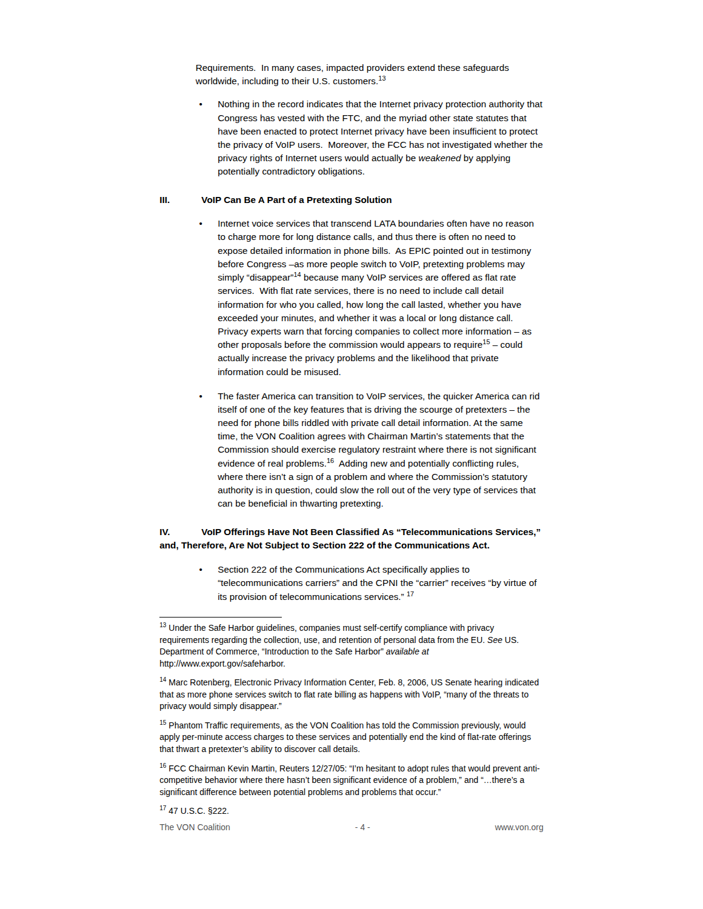Requirements. In many cases, impacted providers extend these safeguards worldwide, including to their U.S. customers.13
Nothing in the record indicates that the Internet privacy protection authority that Congress has vested with the FTC, and the myriad other state statutes that have been enacted to protect Internet privacy have been insufficient to protect the privacy of VoIP users. Moreover, the FCC has not investigated whether the privacy rights of Internet users would actually be weakened by applying potentially contradictory obligations.
III. VoIP Can Be A Part of a Pretexting Solution
Internet voice services that transcend LATA boundaries often have no reason to charge more for long distance calls, and thus there is often no need to expose detailed information in phone bills. As EPIC pointed out in testimony before Congress –as more people switch to VoIP, pretexting problems may simply “disappear”14 because many VoIP services are offered as flat rate services. With flat rate services, there is no need to include call detail information for who you called, how long the call lasted, whether you have exceeded your minutes, and whether it was a local or long distance call. Privacy experts warn that forcing companies to collect more information – as other proposals before the commission would appears to require15 – could actually increase the privacy problems and the likelihood that private information could be misused.
The faster America can transition to VoIP services, the quicker America can rid itself of one of the key features that is driving the scourge of pretexters – the need for phone bills riddled with private call detail information. At the same time, the VON Coalition agrees with Chairman Martin’s statements that the Commission should exercise regulatory restraint where there is not significant evidence of real problems.16 Adding new and potentially conflicting rules, where there isn’t a sign of a problem and where the Commission’s statutory authority is in question, could slow the roll out of the very type of services that can be beneficial in thwarting pretexting.
IV. VoIP Offerings Have Not Been Classified As “Telecommunications Services,” and, Therefore, Are Not Subject to Section 222 of the Communications Act.
Section 222 of the Communications Act specifically applies to “telecommunications carriers” and the CPNI the “carrier” receives “by virtue of its provision of telecommunications services.” 17
13 Under the Safe Harbor guidelines, companies must self-certify compliance with privacy requirements regarding the collection, use, and retention of personal data from the EU. See US. Department of Commerce, “Introduction to the Safe Harbor” available at http://www.export.gov/safeharbor.
14 Marc Rotenberg, Electronic Privacy Information Center, Feb. 8, 2006, US Senate hearing indicated that as more phone services switch to flat rate billing as happens with VoIP, “many of the threats to privacy would simply disappear.”
15 Phantom Traffic requirements, as the VON Coalition has told the Commission previously, would apply per-minute access charges to these services and potentially end the kind of flat-rate offerings that thwart a pretexter’s ability to discover call details.
16 FCC Chairman Kevin Martin, Reuters 12/27/05: “I’m hesitant to adopt rules that would prevent anti-competitive behavior where there hasn’t been significant evidence of a problem,” and “…there’s a significant difference between potential problems and problems that occur.”
17 47 U.S.C. §222.
The VON Coalition - 4 - www.von.org